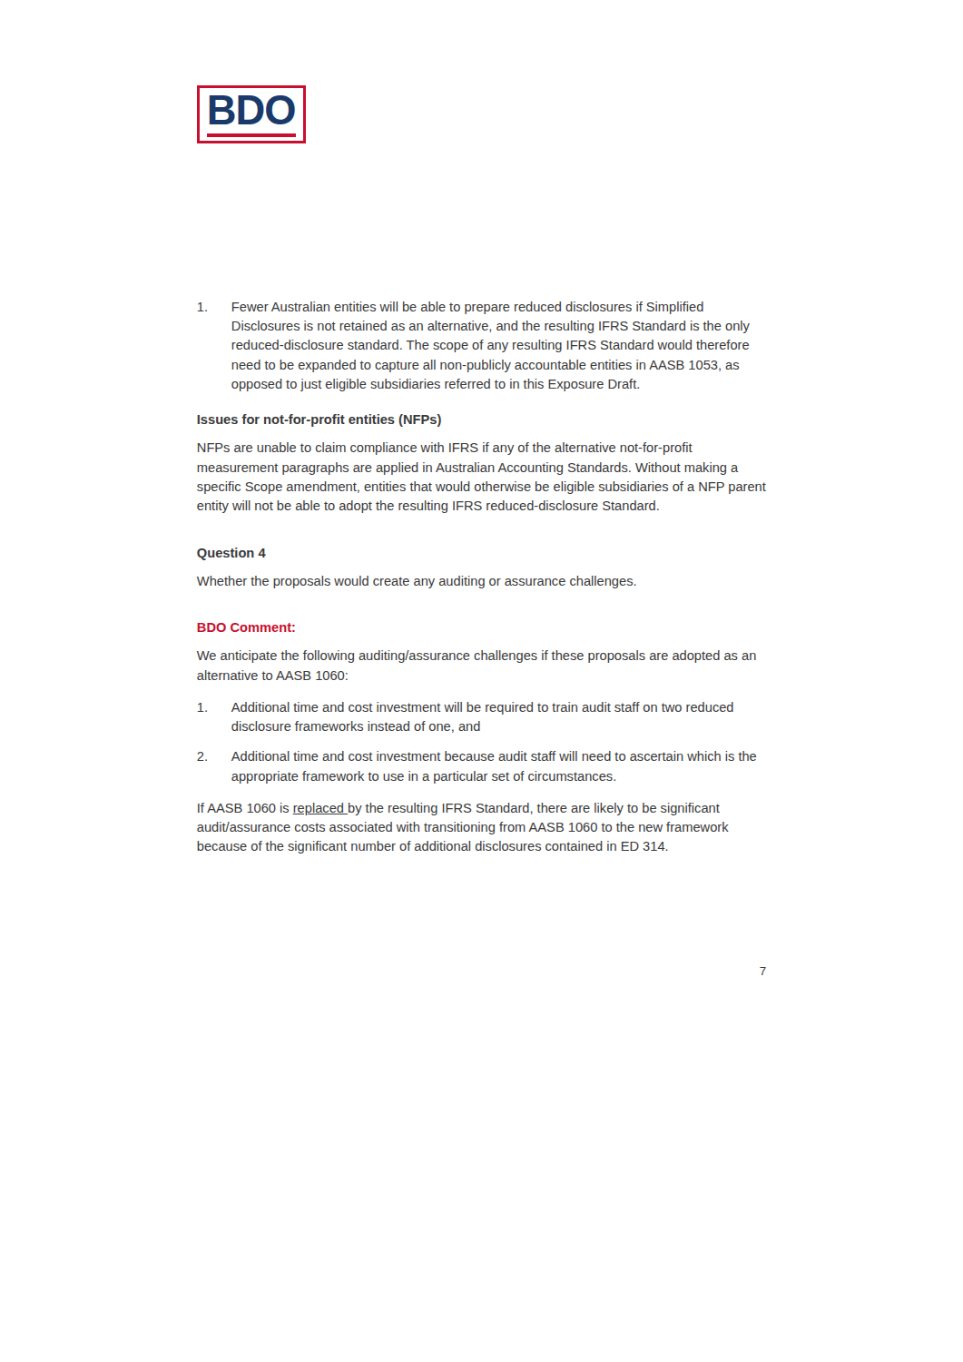BDO
Fewer Australian entities will be able to prepare reduced disclosures if Simplified Disclosures is not retained as an alternative, and the resulting IFRS Standard is the only reduced-disclosure standard. The scope of any resulting IFRS Standard would therefore need to be expanded to capture all non-publicly accountable entities in AASB 1053, as opposed to just eligible subsidiaries referred to in this Exposure Draft.
Issues for not-for-profit entities (NFPs)
NFPs are unable to claim compliance with IFRS if any of the alternative not-for-profit measurement paragraphs are applied in Australian Accounting Standards. Without making a specific Scope amendment, entities that would otherwise be eligible subsidiaries of a NFP parent entity will not be able to adopt the resulting IFRS reduced-disclosure Standard.
Question 4
Whether the proposals would create any auditing or assurance challenges.
BDO Comment:
We anticipate the following auditing/assurance challenges if these proposals are adopted as an alternative to AASB 1060:
Additional time and cost investment will be required to train audit staff on two reduced disclosure frameworks instead of one, and
Additional time and cost investment because audit staff will need to ascertain which is the appropriate framework to use in a particular set of circumstances.
If AASB 1060 is replaced by the resulting IFRS Standard, there are likely to be significant audit/assurance costs associated with transitioning from AASB 1060 to the new framework because of the significant number of additional disclosures contained in ED 314.
7